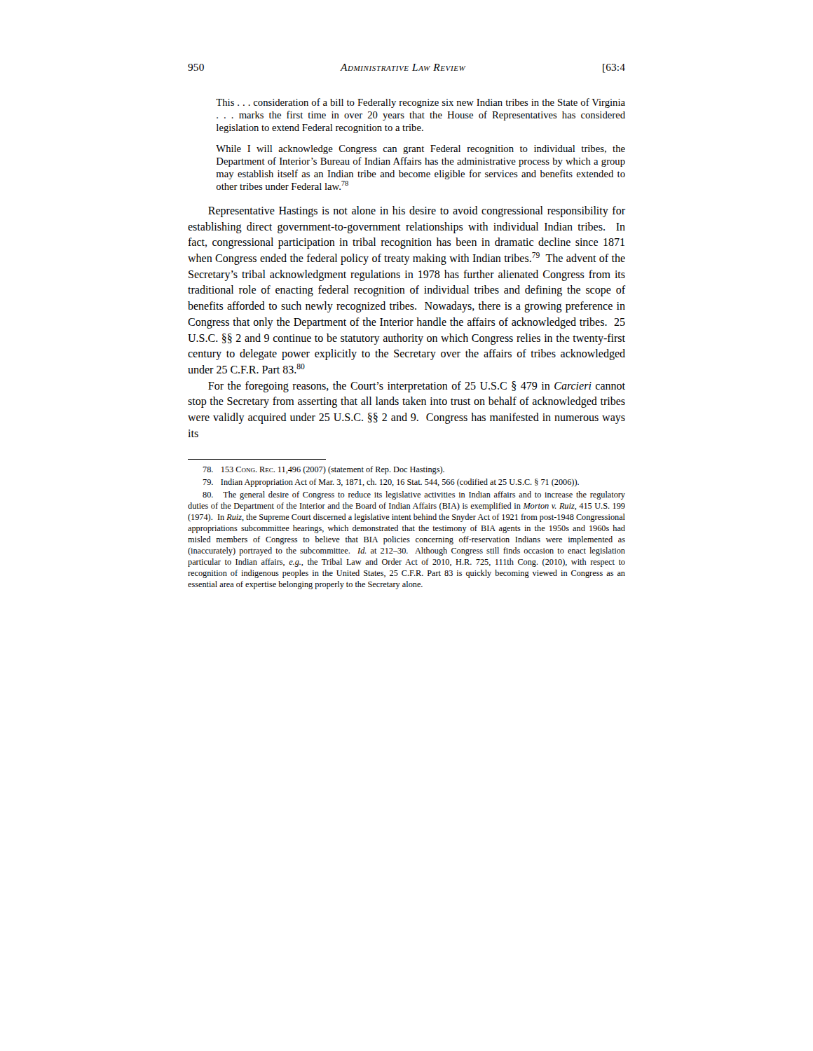950 Administrative Law Review [63:4
This . . . consideration of a bill to Federally recognize six new Indian tribes in the State of Virginia . . . marks the first time in over 20 years that the House of Representatives has considered legislation to extend Federal recognition to a tribe.
While I will acknowledge Congress can grant Federal recognition to individual tribes, the Department of Interior’s Bureau of Indian Affairs has the administrative process by which a group may establish itself as an Indian tribe and become eligible for services and benefits extended to other tribes under Federal law.78
Representative Hastings is not alone in his desire to avoid congressional responsibility for establishing direct government-to-government relationships with individual Indian tribes. In fact, congressional participation in tribal recognition has been in dramatic decline since 1871 when Congress ended the federal policy of treaty making with Indian tribes.79 The advent of the Secretary’s tribal acknowledgment regulations in 1978 has further alienated Congress from its traditional role of enacting federal recognition of individual tribes and defining the scope of benefits afforded to such newly recognized tribes. Nowadays, there is a growing preference in Congress that only the Department of the Interior handle the affairs of acknowledged tribes. 25 U.S.C. §§ 2 and 9 continue to be statutory authority on which Congress relies in the twenty-first century to delegate power explicitly to the Secretary over the affairs of tribes acknowledged under 25 C.F.R. Part 83.80
For the foregoing reasons, the Court’s interpretation of 25 U.S.C § 479 in Carcieri cannot stop the Secretary from asserting that all lands taken into trust on behalf of acknowledged tribes were validly acquired under 25 U.S.C. §§ 2 and 9. Congress has manifested in numerous ways its
78. 153 Cong. Rec. 11,496 (2007) (statement of Rep. Doc Hastings).
79. Indian Appropriation Act of Mar. 3, 1871, ch. 120, 16 Stat. 544, 566 (codified at 25 U.S.C. § 71 (2006)).
80. The general desire of Congress to reduce its legislative activities in Indian affairs and to increase the regulatory duties of the Department of the Interior and the Board of Indian Affairs (BIA) is exemplified in Morton v. Ruiz, 415 U.S. 199 (1974). In Ruiz, the Supreme Court discerned a legislative intent behind the Snyder Act of 1921 from post-1948 Congressional appropriations subcommittee hearings, which demonstrated that the testimony of BIA agents in the 1950s and 1960s had misled members of Congress to believe that BIA policies concerning off-reservation Indians were implemented as (inaccurately) portrayed to the subcommittee. Id. at 212–30. Although Congress still finds occasion to enact legislation particular to Indian affairs, e.g., the Tribal Law and Order Act of 2010, H.R. 725, 111th Cong. (2010), with respect to recognition of indigenous peoples in the United States, 25 C.F.R. Part 83 is quickly becoming viewed in Congress as an essential area of expertise belonging properly to the Secretary alone.